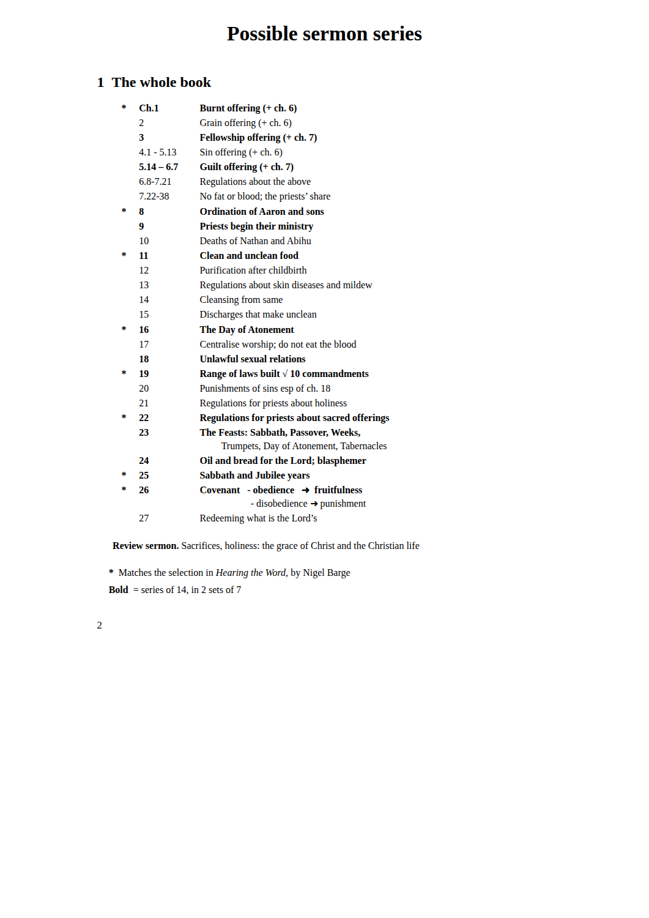Possible sermon series
1 The whole book
| * | Ch.1 | Burnt offering (+ ch. 6) |
| | 2 | Grain offering (+ ch. 6) |
| | 3 | Fellowship offering (+ ch. 7) |
| | 4.1 - 5.13 | Sin offering (+ ch. 6) |
| | 5.14 – 6.7 | Guilt offering (+ ch. 7) |
| | 6.8-7.21 | Regulations about the above |
| | 7.22-38 | No fat or blood; the priests’ share |
| * | 8 | Ordination of Aaron and sons |
| | 9 | Priests begin their ministry |
| | 10 | Deaths of Nathan and Abihu |
| * | 11 | Clean and unclean food |
| | 12 | Purification after childbirth |
| | 13 | Regulations about skin diseases and mildew |
| | 14 | Cleansing from same |
| | 15 | Discharges that make unclean |
| * | 16 | The Day of Atonement |
| | 17 | Centralise worship; do not eat the blood |
| | 18 | Unlawful sexual relations |
| * | 19 | Range of laws built √ 10 commandments |
| | 20 | Punishments of sins esp of ch. 18 |
| | 21 | Regulations for priests about holiness |
| * | 22 | Regulations for priests about sacred offerings |
| | 23 | The Feasts: Sabbath, Passover, Weeks, Trumpets, Day of Atonement, Tabernacles |
| | 24 | Oil and bread for the Lord; blasphemer |
| * | 25 | Sabbath and Jubilee years |
| * | 26 | Covenant - obedience ➜ fruitfulness - disobedience ➜ punishment |
| | 27 | Redeeming what is the Lord’s |
Review sermon. Sacrifices, holiness: the grace of Christ and the Christian life
* Matches the selection in Hearing the Word, by Nigel Barge
Bold = series of 14, in 2 sets of 7
2